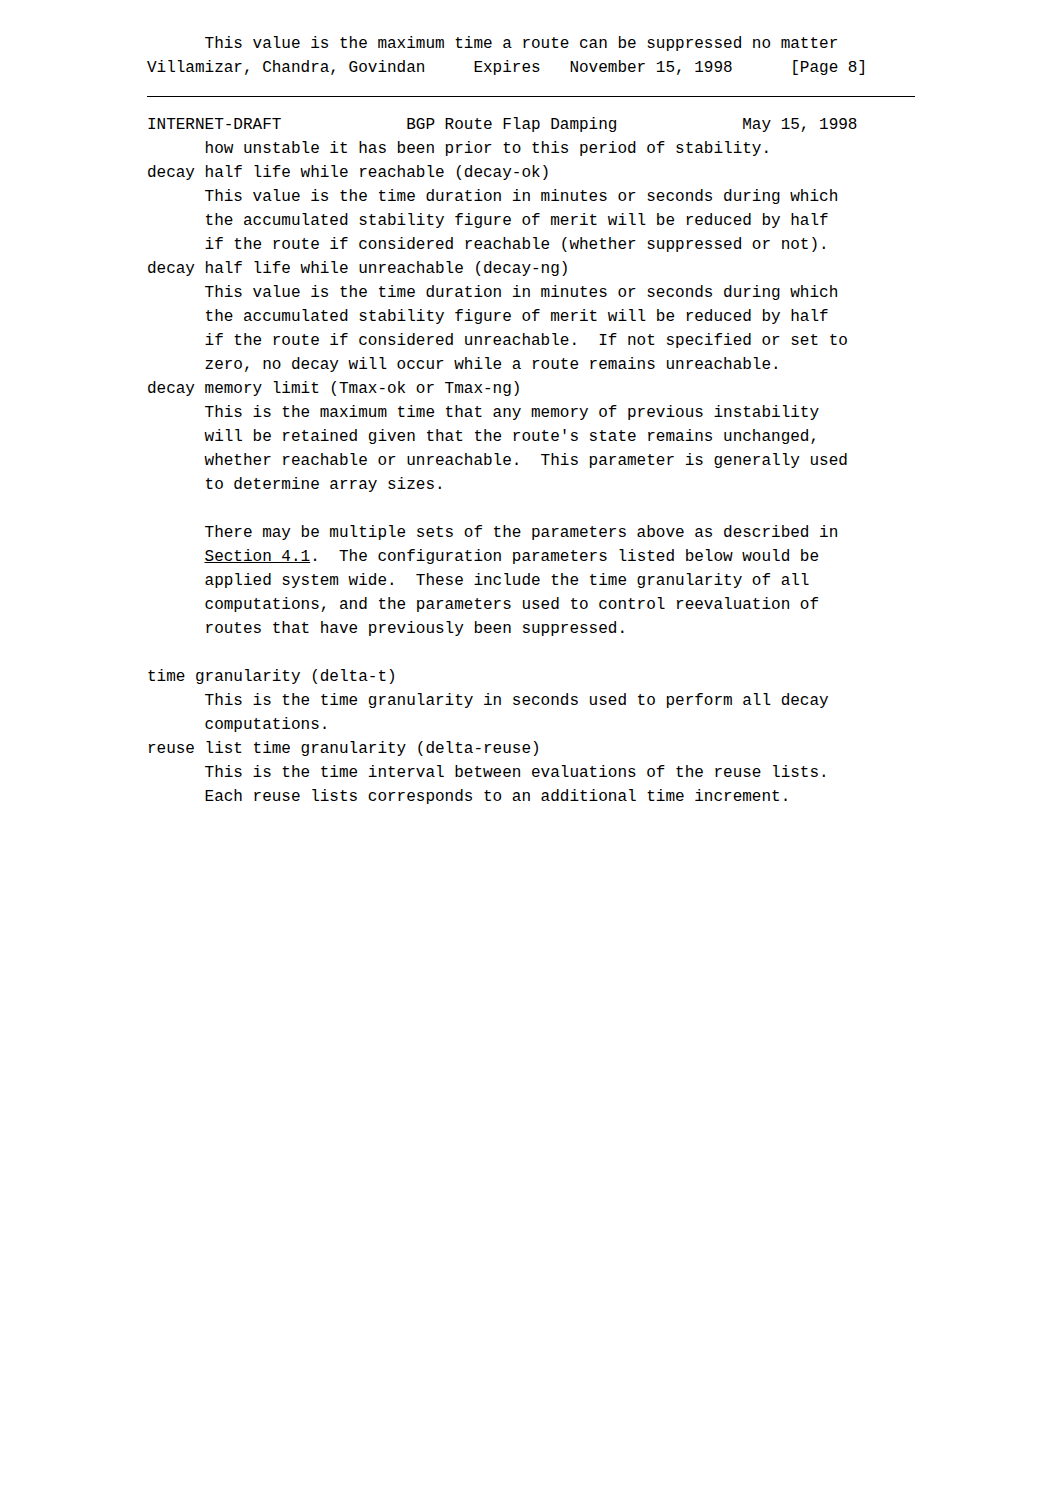This value is the maximum time a route can be suppressed no matter
Villamizar, Chandra, Govindan     Expires   November 15, 1998      [Page 8]
INTERNET-DRAFT             BGP Route Flap Damping             May 15, 1998
how unstable it has been prior to this period of stability.
decay half life while reachable (decay-ok)
This value is the time duration in minutes or seconds during which
the accumulated stability figure of merit will be reduced by half
if the route if considered reachable (whether suppressed or not).
decay half life while unreachable (decay-ng)
This value is the time duration in minutes or seconds during which
the accumulated stability figure of merit will be reduced by half
if the route if considered unreachable.  If not specified or set to
zero, no decay will occur while a route remains unreachable.
decay memory limit (Tmax-ok or Tmax-ng)
This is the maximum time that any memory of previous instability
will be retained given that the route's state remains unchanged,
whether reachable or unreachable.  This parameter is generally used
to determine array sizes.

There may be multiple sets of the parameters above as described in
Section 4.1.  The configuration parameters listed below would be
applied system wide.  These include the time granularity of all
computations, and the parameters used to control reevaluation of
routes that have previously been suppressed.

time granularity (delta-t)
This is the time granularity in seconds used to perform all decay
computations.
reuse list time granularity (delta-reuse)
This is the time interval between evaluations of the reuse lists.
Each reuse lists corresponds to an additional time increment.